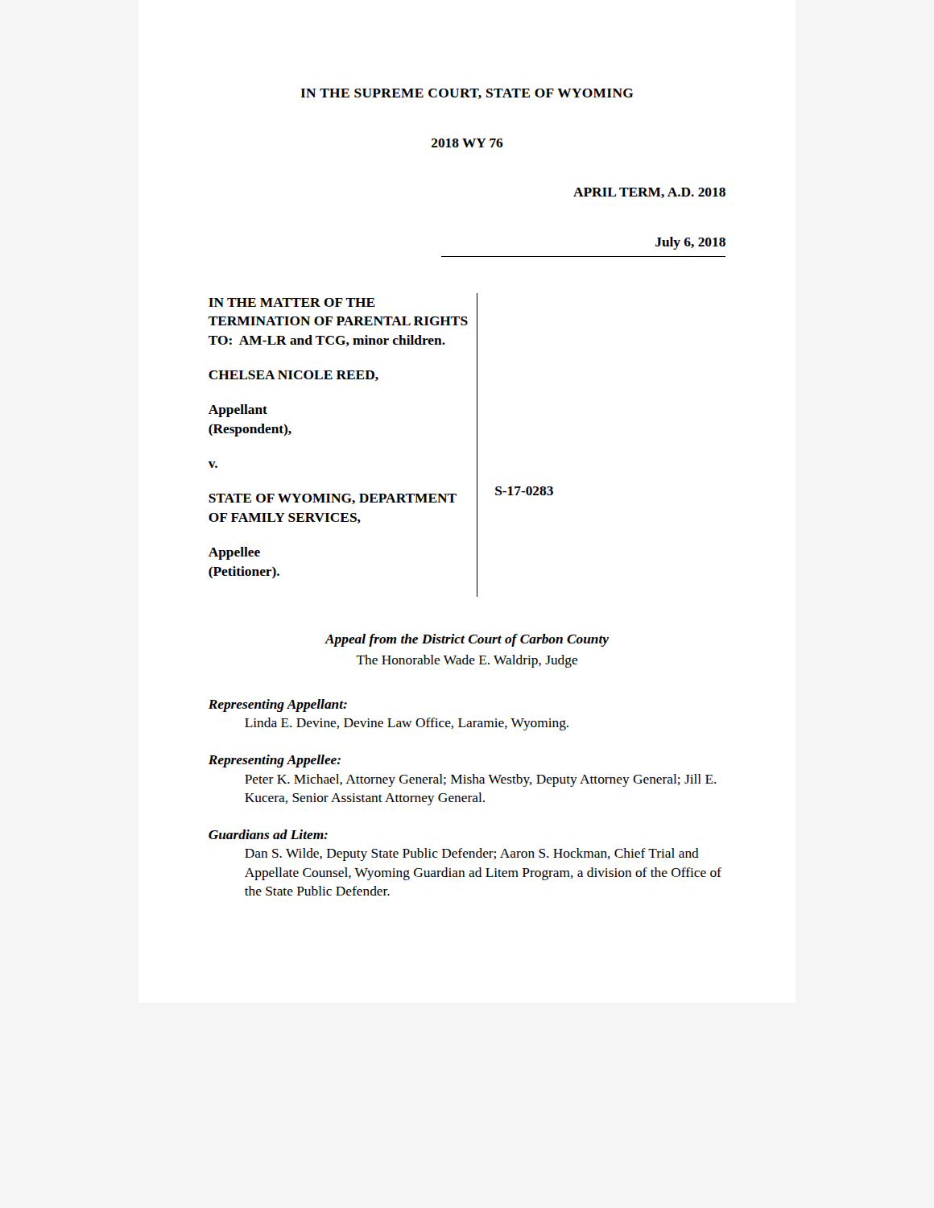IN THE SUPREME COURT, STATE OF WYOMING
2018 WY 76
APRIL TERM, A.D. 2018
July 6, 2018
| IN THE MATTER OF THE TERMINATION OF PARENTAL RIGHTS TO: AM-LR and TCG, minor children. CHELSEA NICOLE REED, Appellant (Respondent), v. STATE OF WYOMING, DEPARTMENT OF FAMILY SERVICES, Appellee (Petitioner). | S-17-0283 |
Appeal from the District Court of Carbon County
The Honorable Wade E. Waldrip, Judge
Representing Appellant:
Linda E. Devine, Devine Law Office, Laramie, Wyoming.
Representing Appellee:
Peter K. Michael, Attorney General; Misha Westby, Deputy Attorney General; Jill E. Kucera, Senior Assistant Attorney General.
Guardians ad Litem:
Dan S. Wilde, Deputy State Public Defender; Aaron S. Hockman, Chief Trial and Appellate Counsel, Wyoming Guardian ad Litem Program, a division of the Office of the State Public Defender.